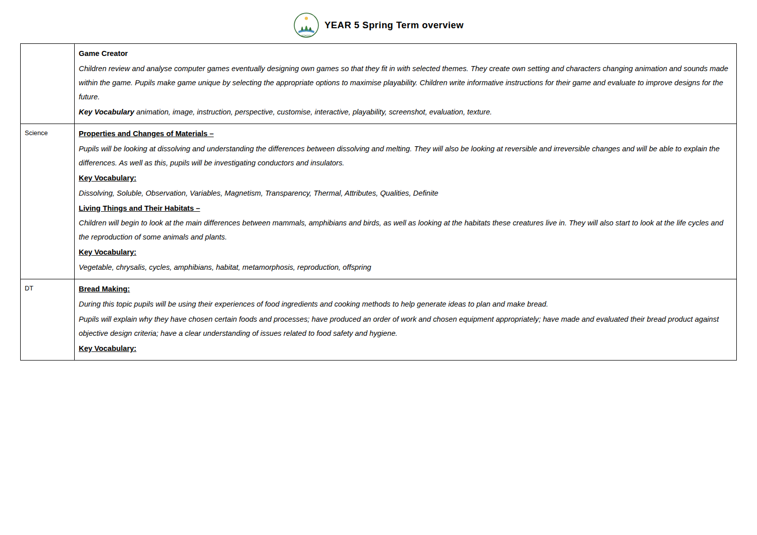SCHOOL
YEAR 5 Spring Term overview
| | Game Creator Children review and analyse computer games eventually designing own games so that they fit in with selected themes. They create own setting and characters changing animation and sounds made within the game. Pupils make game unique by selecting the appropriate options to maximise playability. Children write informative instructions for their game and evaluate to improve designs for the future. Key Vocabulary animation, image, instruction, perspective, customise, interactive, playability, screenshot, evaluation, texture. |
| Science | Properties and Changes of Materials – Pupils will be looking at dissolving and understanding the differences between dissolving and melting. They will also be looking at reversible and irreversible changes and will be able to explain the differences. As well as this, pupils will be investigating conductors and insulators. Key Vocabulary: Dissolving, Soluble, Observation, Variables, Magnetism, Transparency, Thermal, Attributes, Qualities, Definite Living Things and Their Habitats – Children will begin to look at the main differences between mammals, amphibians and birds, as well as looking at the habitats these creatures live in. They will also start to look at the life cycles and the reproduction of some animals and plants. Key Vocabulary: Vegetable, chrysalis, cycles, amphibians, habitat, metamorphosis, reproduction, offspring |
| DT | Bread Making: During this topic pupils will be using their experiences of food ingredients and cooking methods to help generate ideas to plan and make bread. Pupils will explain why they have chosen certain foods and processes; have produced an order of work and chosen equipment appropriately; have made and evaluated their bread product against objective design criteria; have a clear understanding of issues related to food safety and hygiene. Key Vocabulary: |